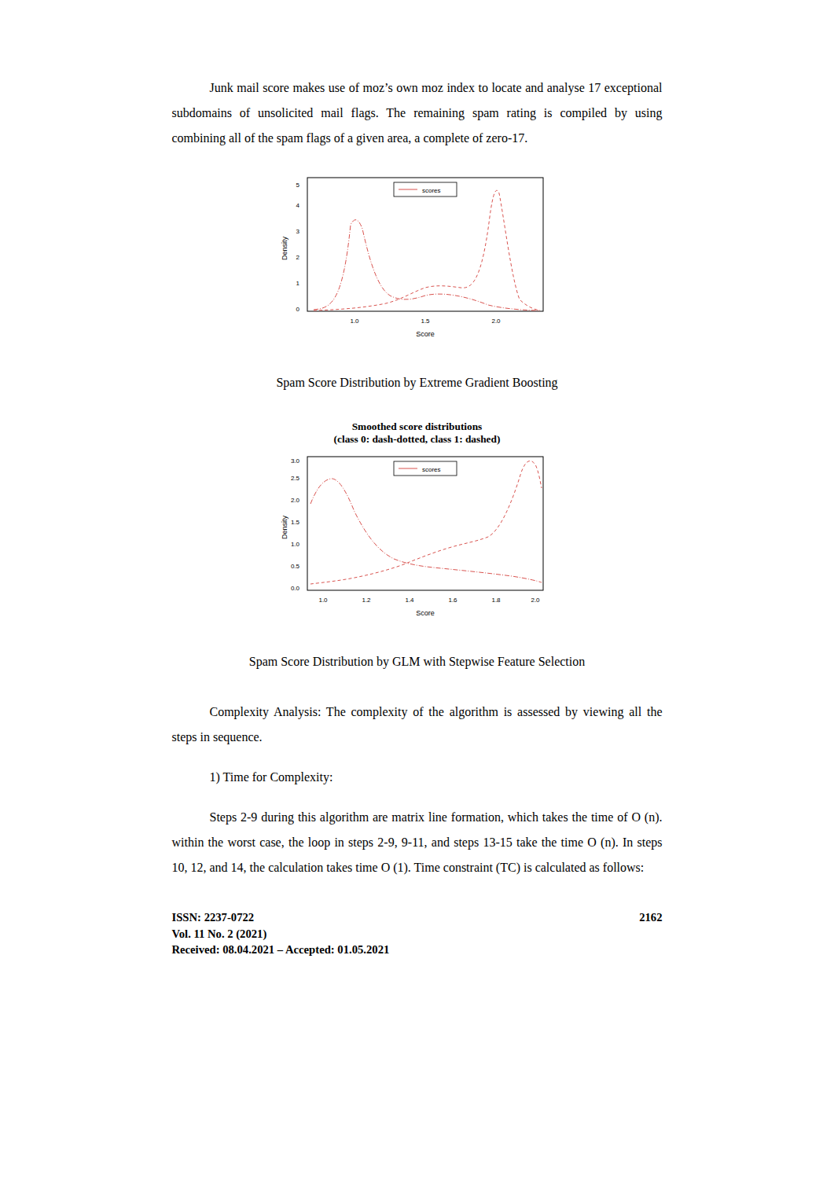Junk mail score makes use of moz’s own moz index to locate and analyse 17 exceptional subdomains of unsolicited mail flags. The remaining spam rating is compiled by using combining all of the spam flags of a given area, a complete of zero-17.
scores 0 1 2 3 4 5 Density 1.0 1.5 2.0 Score
Spam Score Distribution by Extreme Gradient Boosting
Smoothed score distributions
(class 0: dash-dotted, class 1: dashed)
scores 0.0 0.5 1.0 1.5 2.0 2.5 3.0 Density 1.0 1.2 1.4 1.6 1.8 2.0 Score
Spam Score Distribution by GLM with Stepwise Feature Selection
Complexity Analysis: The complexity of the algorithm is assessed by viewing all the steps in sequence.
1) Time for Complexity:
Steps 2-9 during this algorithm are matrix line formation, which takes the time of O (n). within the worst case, the loop in steps 2-9, 9-11, and steps 13-15 take the time O (n). In steps 10, 12, and 14, the calculation takes time O (1). Time constraint (TC) is calculated as follows:
ISSN: 2237-0722
Vol. 11 No. 2 (2021)
Received: 08.04.2021 – Accepted: 01.05.2021 2162